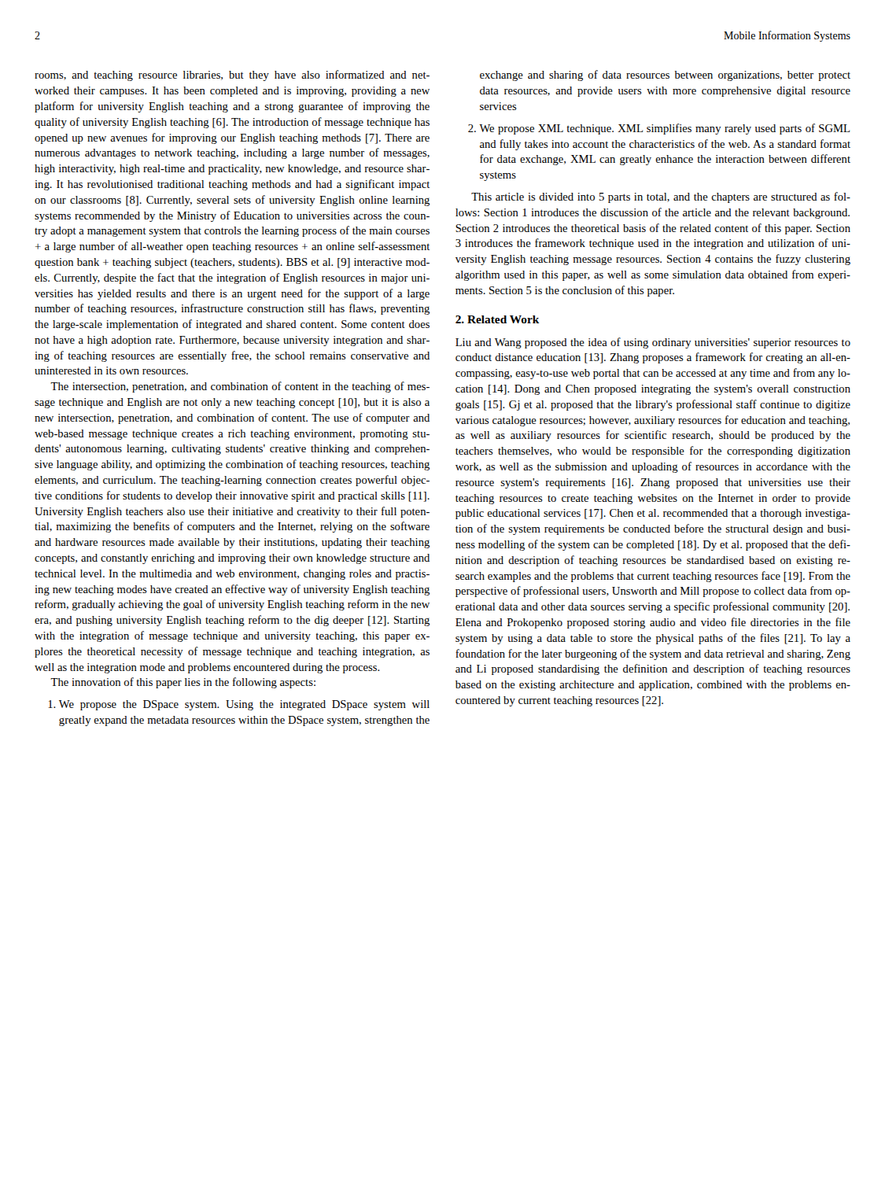2 Mobile Information Systems
rooms, and teaching resource libraries, but they have also informatized and networked their campuses. It has been completed and is improving, providing a new platform for university English teaching and a strong guarantee of improving the quality of university English teaching [6]. The introduction of message technique has opened up new avenues for improving our English teaching methods [7]. There are numerous advantages to network teaching, including a large number of messages, high interactivity, high real-time and practicality, new knowledge, and resource sharing. It has revolutionised traditional teaching methods and had a significant impact on our classrooms [8]. Currently, several sets of university English online learning systems recommended by the Ministry of Education to universities across the country adopt a management system that controls the learning process of the main courses + a large number of all-weather open teaching resources + an online self-assessment question bank + teaching subject (teachers, students). BBS et al. [9] interactive models. Currently, despite the fact that the integration of English resources in major universities has yielded results and there is an urgent need for the support of a large number of teaching resources, infrastructure construction still has flaws, preventing the large-scale implementation of integrated and shared content. Some content does not have a high adoption rate. Furthermore, because university integration and sharing of teaching resources are essentially free, the school remains conservative and uninterested in its own resources.
The intersection, penetration, and combination of content in the teaching of message technique and English are not only a new teaching concept [10], but it is also a new intersection, penetration, and combination of content. The use of computer and web-based message technique creates a rich teaching environment, promoting students' autonomous learning, cultivating students' creative thinking and comprehensive language ability, and optimizing the combination of teaching resources, teaching elements, and curriculum. The teaching-learning connection creates powerful objective conditions for students to develop their innovative spirit and practical skills [11]. University English teachers also use their initiative and creativity to their full potential, maximizing the benefits of computers and the Internet, relying on the software and hardware resources made available by their institutions, updating their teaching concepts, and constantly enriching and improving their own knowledge structure and technical level. In the multimedia and web environment, changing roles and practising new teaching modes have created an effective way of university English teaching reform, gradually achieving the goal of university English teaching reform in the new era, and pushing university English teaching reform to the dig deeper [12]. Starting with the integration of message technique and university teaching, this paper explores the theoretical necessity of message technique and teaching integration, as well as the integration mode and problems encountered during the process.
The innovation of this paper lies in the following aspects:
We propose the DSpace system. Using the integrated DSpace system will greatly expand the metadata resources within the DSpace system, strengthen the exchange and sharing of data resources between organizations, better protect data resources, and provide users with more comprehensive digital resource services
We propose XML technique. XML simplifies many rarely used parts of SGML and fully takes into account the characteristics of the web. As a standard format for data exchange, XML can greatly enhance the interaction between different systems
This article is divided into 5 parts in total, and the chapters are structured as follows: Section 1 introduces the discussion of the article and the relevant background. Section 2 introduces the theoretical basis of the related content of this paper. Section 3 introduces the framework technique used in the integration and utilization of university English teaching message resources. Section 4 contains the fuzzy clustering algorithm used in this paper, as well as some simulation data obtained from experiments. Section 5 is the conclusion of this paper.
2. Related Work
Liu and Wang proposed the idea of using ordinary universities' superior resources to conduct distance education [13]. Zhang proposes a framework for creating an all-encompassing, easy-to-use web portal that can be accessed at any time and from any location [14]. Dong and Chen proposed integrating the system's overall construction goals [15]. Gj et al. proposed that the library's professional staff continue to digitize various catalogue resources; however, auxiliary resources for education and teaching, as well as auxiliary resources for scientific research, should be produced by the teachers themselves, who would be responsible for the corresponding digitization work, as well as the submission and uploading of resources in accordance with the resource system's requirements [16]. Zhang proposed that universities use their teaching resources to create teaching websites on the Internet in order to provide public educational services [17]. Chen et al. recommended that a thorough investigation of the system requirements be conducted before the structural design and business modelling of the system can be completed [18]. Dy et al. proposed that the definition and description of teaching resources be standardised based on existing research examples and the problems that current teaching resources face [19]. From the perspective of professional users, Unsworth and Mill propose to collect data from operational data and other data sources serving a specific professional community [20]. Elena and Prokopenko proposed storing audio and video file directories in the file system by using a data table to store the physical paths of the files [21]. To lay a foundation for the later burgeoning of the system and data retrieval and sharing, Zeng and Li proposed standardising the definition and description of teaching resources based on the existing architecture and application, combined with the problems encountered by current teaching resources [22].